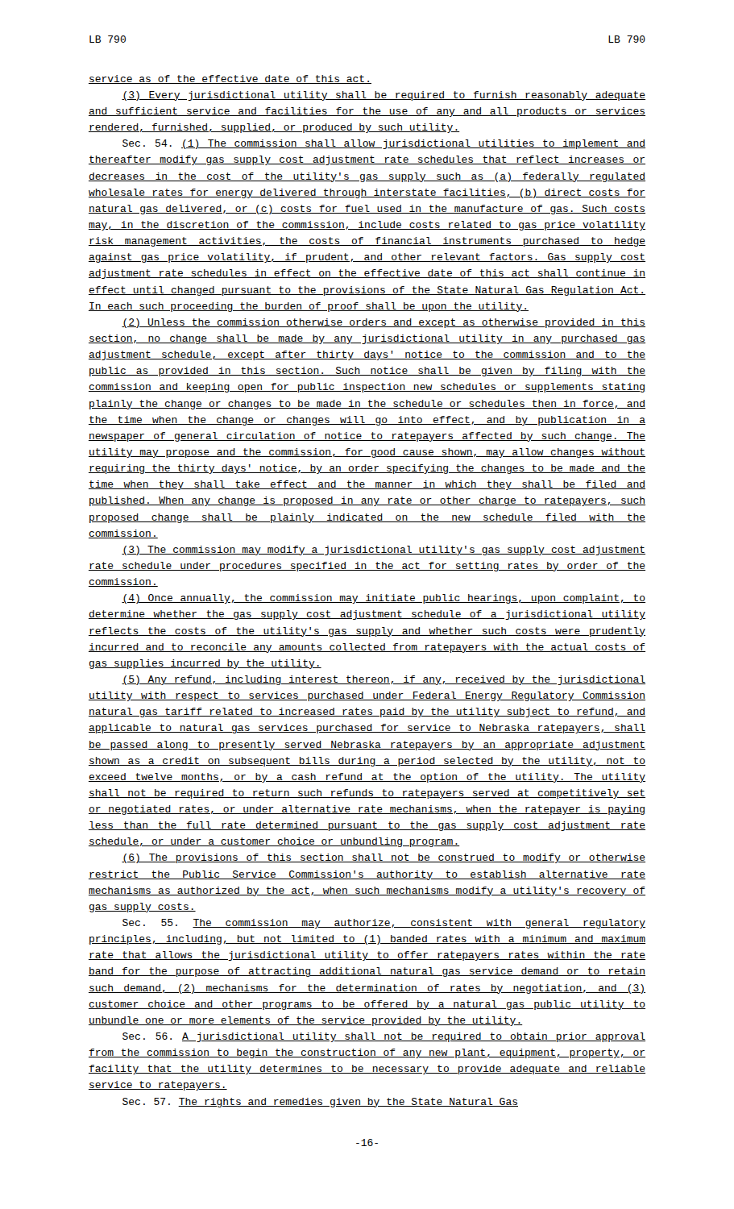LB 790 LB 790
service as of the effective date of this act.
(3) Every jurisdictional utility shall be required to furnish reasonably adequate and sufficient service and facilities for the use of any and all products or services rendered, furnished, supplied, or produced by such utility.
Sec. 54. (1) The commission shall allow jurisdictional utilities to implement and thereafter modify gas supply cost adjustment rate schedules that reflect increases or decreases in the cost of the utility's gas supply such as (a) federally regulated wholesale rates for energy delivered through interstate facilities, (b) direct costs for natural gas delivered, or (c) costs for fuel used in the manufacture of gas. Such costs may, in the discretion of the commission, include costs related to gas price volatility risk management activities, the costs of financial instruments purchased to hedge against gas price volatility, if prudent, and other relevant factors. Gas supply cost adjustment rate schedules in effect on the effective date of this act shall continue in effect until changed pursuant to the provisions of the State Natural Gas Regulation Act. In each such proceeding the burden of proof shall be upon the utility.
(2) Unless the commission otherwise orders and except as otherwise provided in this section, no change shall be made by any jurisdictional utility in any purchased gas adjustment schedule, except after thirty days' notice to the commission and to the public as provided in this section. Such notice shall be given by filing with the commission and keeping open for public inspection new schedules or supplements stating plainly the change or changes to be made in the schedule or schedules then in force, and the time when the change or changes will go into effect, and by publication in a newspaper of general circulation of notice to ratepayers affected by such change. The utility may propose and the commission, for good cause shown, may allow changes without requiring the thirty days' notice, by an order specifying the changes to be made and the time when they shall take effect and the manner in which they shall be filed and published. When any change is proposed in any rate or other charge to ratepayers, such proposed change shall be plainly indicated on the new schedule filed with the commission.
(3) The commission may modify a jurisdictional utility's gas supply cost adjustment rate schedule under procedures specified in the act for setting rates by order of the commission.
(4) Once annually, the commission may initiate public hearings, upon complaint, to determine whether the gas supply cost adjustment schedule of a jurisdictional utility reflects the costs of the utility's gas supply and whether such costs were prudently incurred and to reconcile any amounts collected from ratepayers with the actual costs of gas supplies incurred by the utility.
(5) Any refund, including interest thereon, if any, received by the jurisdictional utility with respect to services purchased under Federal Energy Regulatory Commission natural gas tariff related to increased rates paid by the utility subject to refund, and applicable to natural gas services purchased for service to Nebraska ratepayers, shall be passed along to presently served Nebraska ratepayers by an appropriate adjustment shown as a credit on subsequent bills during a period selected by the utility, not to exceed twelve months, or by a cash refund at the option of the utility. The utility shall not be required to return such refunds to ratepayers served at competitively set or negotiated rates, or under alternative rate mechanisms, when the ratepayer is paying less than the full rate determined pursuant to the gas supply cost adjustment rate schedule, or under a customer choice or unbundling program.
(6) The provisions of this section shall not be construed to modify or otherwise restrict the Public Service Commission's authority to establish alternative rate mechanisms as authorized by the act, when such mechanisms modify a utility's recovery of gas supply costs.
Sec. 55. The commission may authorize, consistent with general regulatory principles, including, but not limited to (1) banded rates with a minimum and maximum rate that allows the jurisdictional utility to offer ratepayers rates within the rate band for the purpose of attracting additional natural gas service demand or to retain such demand, (2) mechanisms for the determination of rates by negotiation, and (3) customer choice and other programs to be offered by a natural gas public utility to unbundle one or more elements of the service provided by the utility.
Sec. 56. A jurisdictional utility shall not be required to obtain prior approval from the commission to begin the construction of any new plant, equipment, property, or facility that the utility determines to be necessary to provide adequate and reliable service to ratepayers.
Sec. 57. The rights and remedies given by the State Natural Gas
-16-